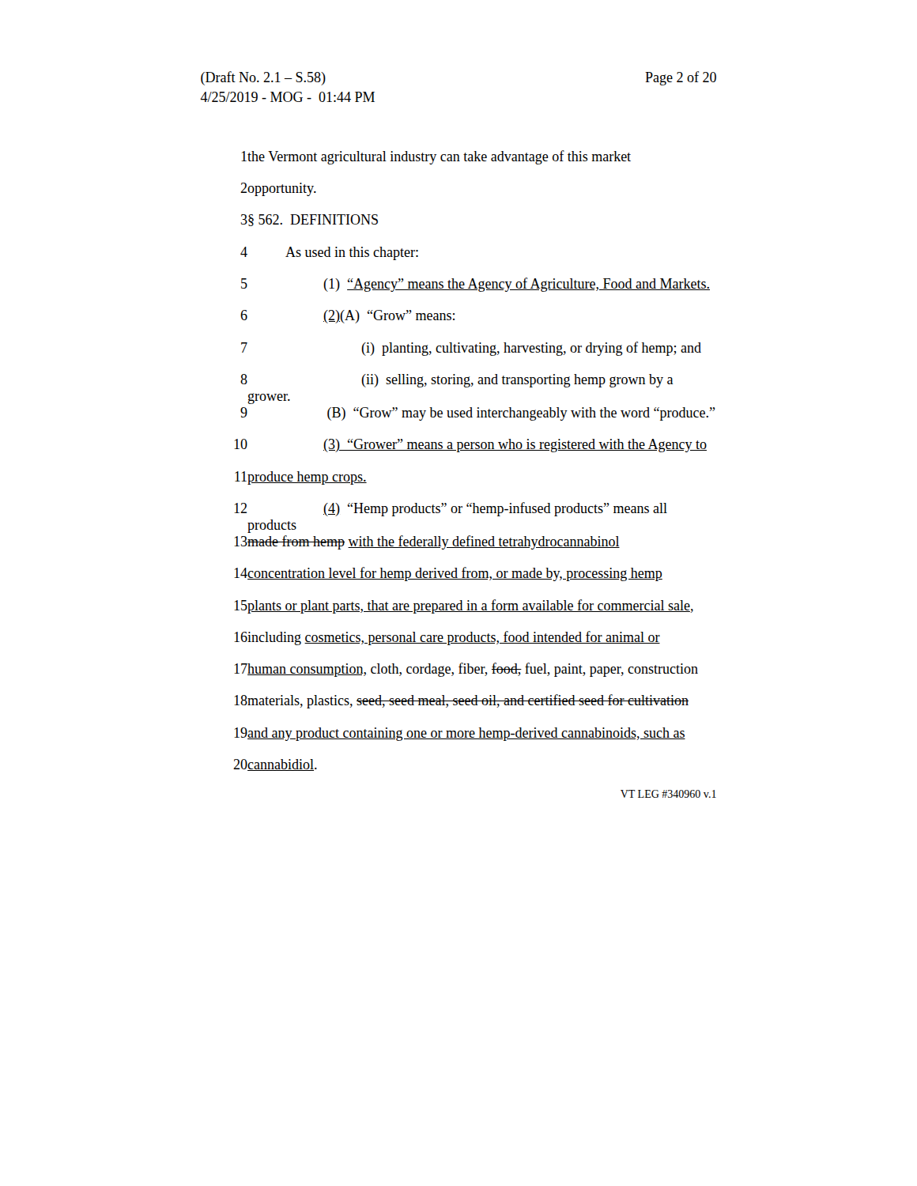(Draft No. 2.1 – S.58)
4/25/2019 - MOG - 01:44 PM
Page 2 of 20
| 1 | the Vermont agricultural industry can take advantage of this market |
| 2 | opportunity. |
| 3 | § 562. DEFINITIONS |
| 4 | As used in this chapter: |
| 5 | (1) “Agency” means the Agency of Agriculture, Food and Markets. |
| 6 | (2) (A) “Grow” means: |
| 7 | (i) planting, cultivating, harvesting, or drying of hemp; and |
| 8 | (ii) selling, storing, and transporting hemp grown by a grower. |
| 9 | (B) “Grow” may be used interchangeably with the word “produce.” |
| 10 | (3) “Grower” means a person who is registered with the Agency to |
| 11 | produce hemp crops. |
| 12 | (4) “Hemp products” or “hemp-infused products” means all products |
| 13 | made from hemp with the federally defined tetrahydrocannabinol |
| 14 | concentration level for hemp derived from, or made by, processing hemp |
| 15 | plants or plant parts, that are prepared in a form available for commercial sale , |
| 16 | including cosmetics, personal care products, food intended for animal or |
| 17 | human consumption, cloth, cordage, fiber, food, fuel, paint, paper, construction |
| 18 | materials, plastics, seed, seed meal, seed oil, and certified seed for cultivation |
| 19 | and any product containing one or more hemp-derived cannabinoids, such as |
| 20 | cannabidiol . |
VT LEG #340960 v.1